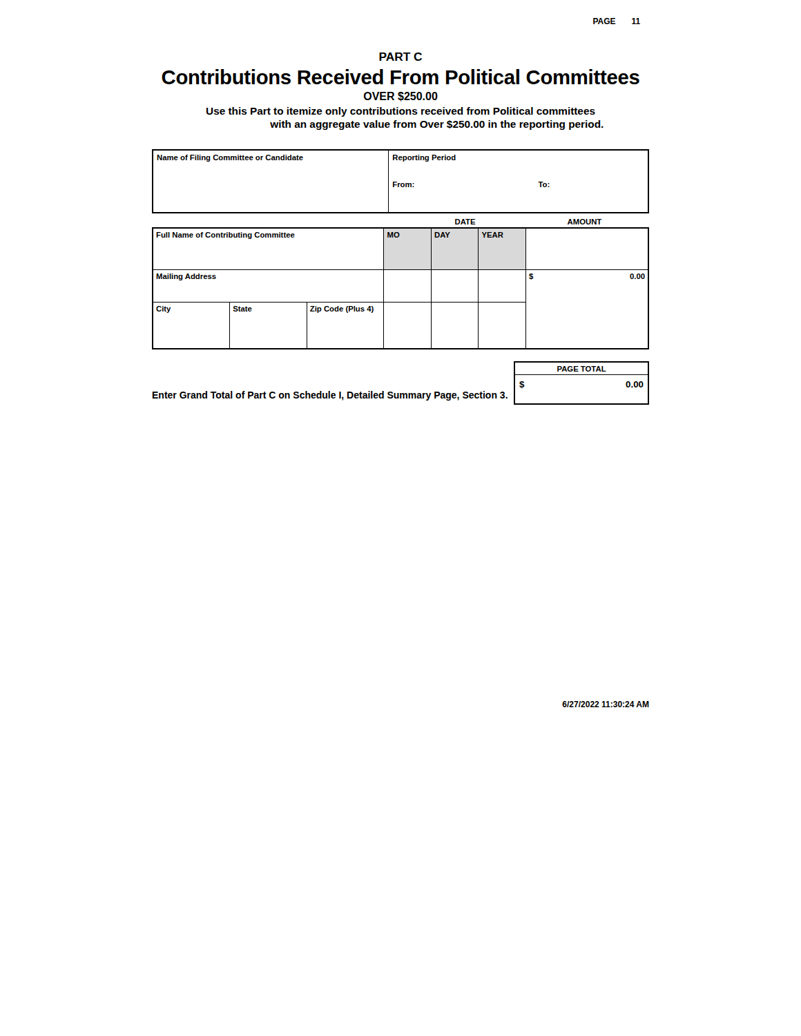PAGE 11
PART C
Contributions Received From Political Committees
OVER $250.00
Use this Part to itemize only contributions received from Political committees with an aggregate value from Over $250.00 in the reporting period.
| Name of Filing Committee or Candidate | Reporting Period From: To: |
| | DATE | AMOUNT |
| Full Name of Contributing Committee | MO | DAY | YEAR | |
| Mailing Address | | | | $ 0.00 |
| City | State | Zip Code (Plus 4) | | | |
| Enter Grand Total of Part C on Schedule I, Detailed Summary Page, Section 3. | PAGE TOTAL $ 0.00 |
6/27/2022 11:30:24 AM